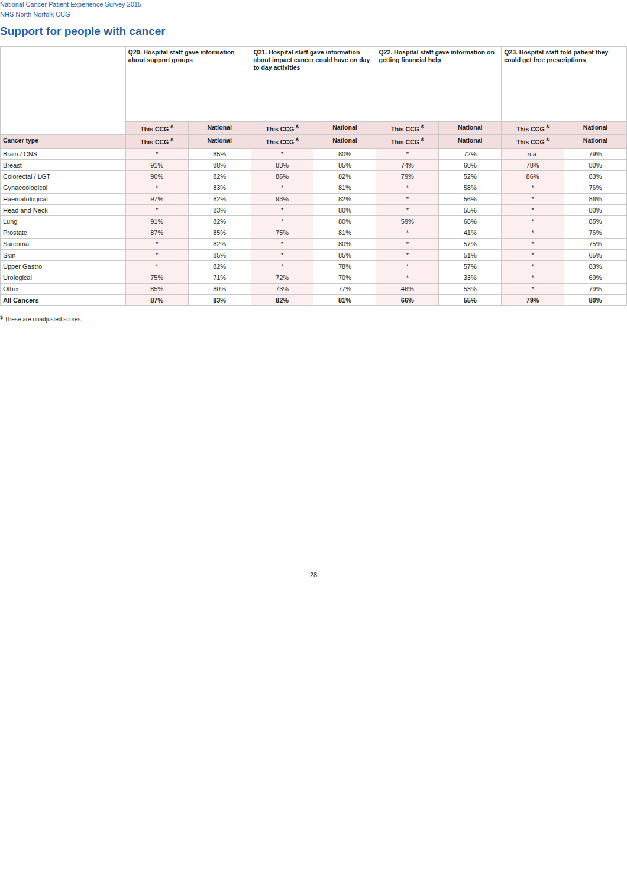National Cancer Patient Experience Survey 2015
NHS North Norfolk CCG
Support for people with cancer
| | Q20. Hospital staff gave information about support groups | Q21. Hospital staff gave information about impact cancer could have on day to day activities | Q22. Hospital staff gave information on getting financial help | Q23. Hospital staff told patient they could get free prescriptions |
| --- | --- | --- | --- | --- |
| This CCG $ | National | This CCG $ | National | This CCG $ | National | This CCG $ | National |
| Cancer type | This CCG $ | National | This CCG $ | National | This CCG $ | National | This CCG $ | National |
| Brain / CNS | * | 85% | * | 80% | * | 72% | n.a. | 79% |
| Breast | 91% | 88% | 83% | 85% | 74% | 60% | 78% | 80% |
| Colorectal / LGT | 90% | 82% | 86% | 82% | 79% | 52% | 86% | 83% |
| Gynaecological | * | 83% | * | 81% | * | 58% | * | 76% |
| Haematological | 97% | 82% | 93% | 82% | * | 56% | * | 86% |
| Head and Neck | * | 83% | * | 80% | * | 55% | * | 80% |
| Lung | 91% | 82% | * | 80% | 59% | 68% | * | 85% |
| Prostate | 87% | 85% | 75% | 81% | * | 41% | * | 76% |
| Sarcoma | * | 82% | * | 80% | * | 57% | * | 75% |
| Skin | * | 85% | * | 85% | * | 51% | * | 65% |
| Upper Gastro | * | 82% | * | 78% | * | 57% | * | 83% |
| Urological | 75% | 71% | 72% | 70% | * | 33% | * | 69% |
| Other | 85% | 80% | 73% | 77% | 46% | 53% | * | 79% |
| All Cancers | 87% | 83% | 82% | 81% | 66% | 55% | 79% | 80% |
$ These are unadjusted scores
28